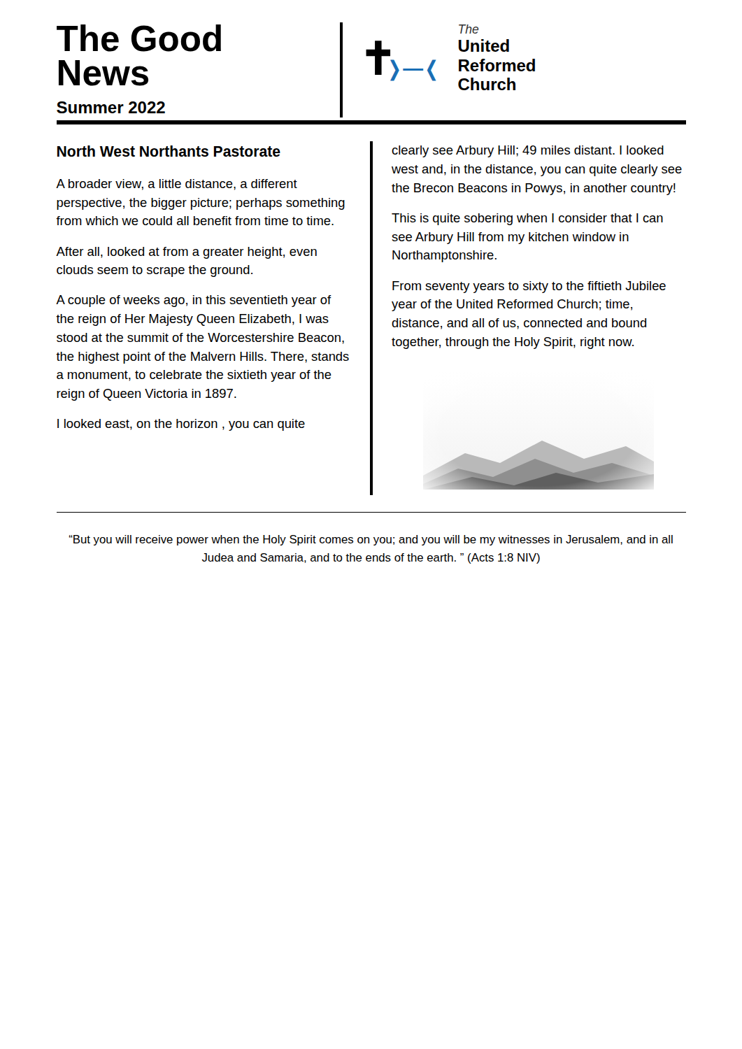The Good News
Summer 2022
✝❭—❬
The
United
Reformed
Church
North West Northants Pastorate
A broader view, a little distance, a different perspective, the bigger picture; perhaps something from which we could all benefit from time to time.
After all, looked at from a greater height, even clouds seem to scrape the ground.
A couple of weeks ago, in this seventieth year of the reign of Her Majesty Queen Elizabeth, I was stood at the summit of the Worcestershire Beacon, the highest point of the Malvern Hills. There, stands a monument, to celebrate the sixtieth year of the reign of Queen Victoria in 1897.
I looked east, on the horizon , you can quite
clearly see Arbury Hill; 49 miles distant. I looked west and, in the distance, you can quite clearly see the Brecon Beacons in Powys, in another country!
This is quite sobering when I consider that I can see Arbury Hill from my kitchen window in Northamptonshire.
From seventy years to sixty to the fiftieth Jubilee year of the United Reformed Church; time, distance, and all of us, connected and bound together, through the Holy Spirit, right now.
“But you will receive power when the Holy Spirit comes on you; and you will be my witnesses in Jerusalem, and in all Judea and Samaria, and to the ends of the earth. ” (Acts 1:8 NIV)